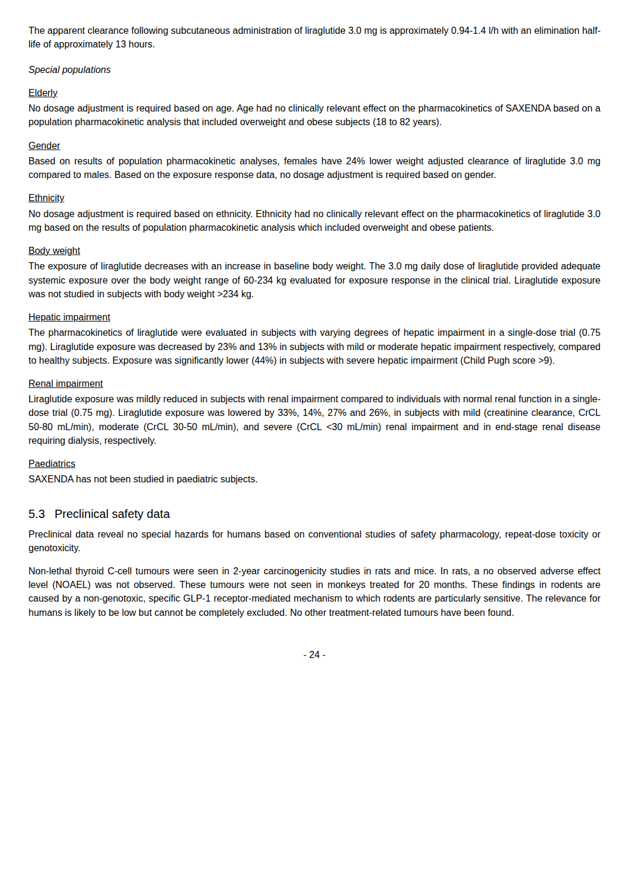The apparent clearance following subcutaneous administration of liraglutide 3.0 mg is approximately 0.94-1.4 l/h with an elimination half-life of approximately 13 hours.
Special populations
Elderly
No dosage adjustment is required based on age. Age had no clinically relevant effect on the pharmacokinetics of SAXENDA based on a population pharmacokinetic analysis that included overweight and obese subjects (18 to 82 years).
Gender
Based on results of population pharmacokinetic analyses, females have 24% lower weight adjusted clearance of liraglutide 3.0 mg compared to males. Based on the exposure response data, no dosage adjustment is required based on gender.
Ethnicity
No dosage adjustment is required based on ethnicity. Ethnicity had no clinically relevant effect on the pharmacokinetics of liraglutide 3.0 mg based on the results of population pharmacokinetic analysis which included overweight and obese patients.
Body weight
The exposure of liraglutide decreases with an increase in baseline body weight. The 3.0 mg daily dose of liraglutide provided adequate systemic exposure over the body weight range of 60-234 kg evaluated for exposure response in the clinical trial. Liraglutide exposure was not studied in subjects with body weight >234 kg.
Hepatic impairment
The pharmacokinetics of liraglutide were evaluated in subjects with varying degrees of hepatic impairment in a single-dose trial (0.75 mg). Liraglutide exposure was decreased by 23% and 13% in subjects with mild or moderate hepatic impairment respectively, compared to healthy subjects. Exposure was significantly lower (44%) in subjects with severe hepatic impairment (Child Pugh score >9).
Renal impairment
Liraglutide exposure was mildly reduced in subjects with renal impairment compared to individuals with normal renal function in a single-dose trial (0.75 mg). Liraglutide exposure was lowered by 33%, 14%, 27% and 26%, in subjects with mild (creatinine clearance, CrCL 50-80 mL/min), moderate (CrCL 30-50 mL/min), and severe (CrCL <30 mL/min) renal impairment and in end-stage renal disease requiring dialysis, respectively.
Paediatrics
SAXENDA has not been studied in paediatric subjects.
5.3 Preclinical safety data
Preclinical data reveal no special hazards for humans based on conventional studies of safety pharmacology, repeat-dose toxicity or genotoxicity.
Non-lethal thyroid C-cell tumours were seen in 2-year carcinogenicity studies in rats and mice. In rats, a no observed adverse effect level (NOAEL) was not observed. These tumours were not seen in monkeys treated for 20 months. These findings in rodents are caused by a non-genotoxic, specific GLP-1 receptor-mediated mechanism to which rodents are particularly sensitive. The relevance for humans is likely to be low but cannot be completely excluded. No other treatment-related tumours have been found.
- 24 -